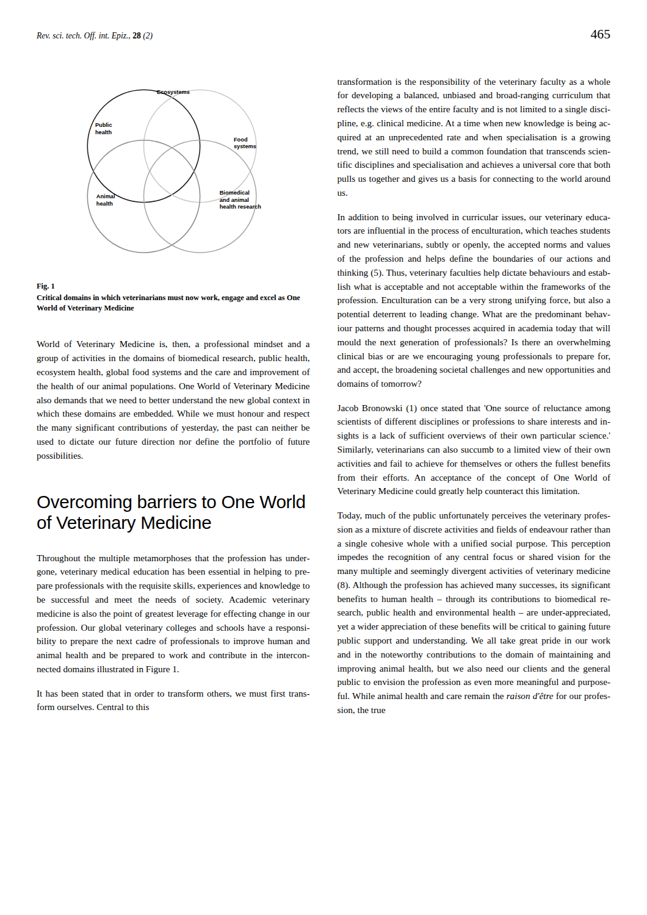Rev. sci. tech. Off. int. Epiz., 28 (2)
465
Ecosystems Public health Food systems Animal health Biomedical and animal health research
Fig. 1 Critical domains in which veterinarians must now work, engage and excel as One World of Veterinary Medicine
World of Veterinary Medicine is, then, a professional mindset and a group of activities in the domains of biomedical research, public health, ecosystem health, global food systems and the care and improvement of the health of our animal populations. One World of Veterinary Medicine also demands that we need to better understand the new global context in which these domains are embedded. While we must honour and respect the many significant contributions of yesterday, the past can neither be used to dictate our future direction nor define the portfolio of future possibilities.
Overcoming barriers to One World of Veterinary Medicine
Throughout the multiple metamorphoses that the profession has undergone, veterinary medical education has been essential in helping to prepare professionals with the requisite skills, experiences and knowledge to be successful and meet the needs of society. Academic veterinary medicine is also the point of greatest leverage for effecting change in our profession. Our global veterinary colleges and schools have a responsibility to prepare the next cadre of professionals to improve human and animal health and be prepared to work and contribute in the interconnected domains illustrated in Figure 1.
It has been stated that in order to transform others, we must first transform ourselves. Central to this
transformation is the responsibility of the veterinary faculty as a whole for developing a balanced, unbiased and broad-ranging curriculum that reflects the views of the entire faculty and is not limited to a single discipline, e.g. clinical medicine. At a time when new knowledge is being acquired at an unprecedented rate and when specialisation is a growing trend, we still need to build a common foundation that transcends scientific disciplines and specialisation and achieves a universal core that both pulls us together and gives us a basis for connecting to the world around us.
In addition to being involved in curricular issues, our veterinary educators are influential in the process of enculturation, which teaches students and new veterinarians, subtly or openly, the accepted norms and values of the profession and helps define the boundaries of our actions and thinking (5). Thus, veterinary faculties help dictate behaviours and establish what is acceptable and not acceptable within the frameworks of the profession. Enculturation can be a very strong unifying force, but also a potential deterrent to leading change. What are the predominant behaviour patterns and thought processes acquired in academia today that will mould the next generation of professionals? Is there an overwhelming clinical bias or are we encouraging young professionals to prepare for, and accept, the broadening societal challenges and new opportunities and domains of tomorrow?
Jacob Bronowski (1) once stated that 'One source of reluctance among scientists of different disciplines or professions to share interests and insights is a lack of sufficient overviews of their own particular science.' Similarly, veterinarians can also succumb to a limited view of their own activities and fail to achieve for themselves or others the fullest benefits from their efforts. An acceptance of the concept of One World of Veterinary Medicine could greatly help counteract this limitation.
Today, much of the public unfortunately perceives the veterinary profession as a mixture of discrete activities and fields of endeavour rather than a single cohesive whole with a unified social purpose. This perception impedes the recognition of any central focus or shared vision for the many multiple and seemingly divergent activities of veterinary medicine (8). Although the profession has achieved many successes, its significant benefits to human health – through its contributions to biomedical research, public health and environmental health – are under-appreciated, yet a wider appreciation of these benefits will be critical to gaining future public support and understanding. We all take great pride in our work and in the noteworthy contributions to the domain of maintaining and improving animal health, but we also need our clients and the general public to envision the profession as even more meaningful and purposeful. While animal health and care remain the raison d'être for our profession, the true